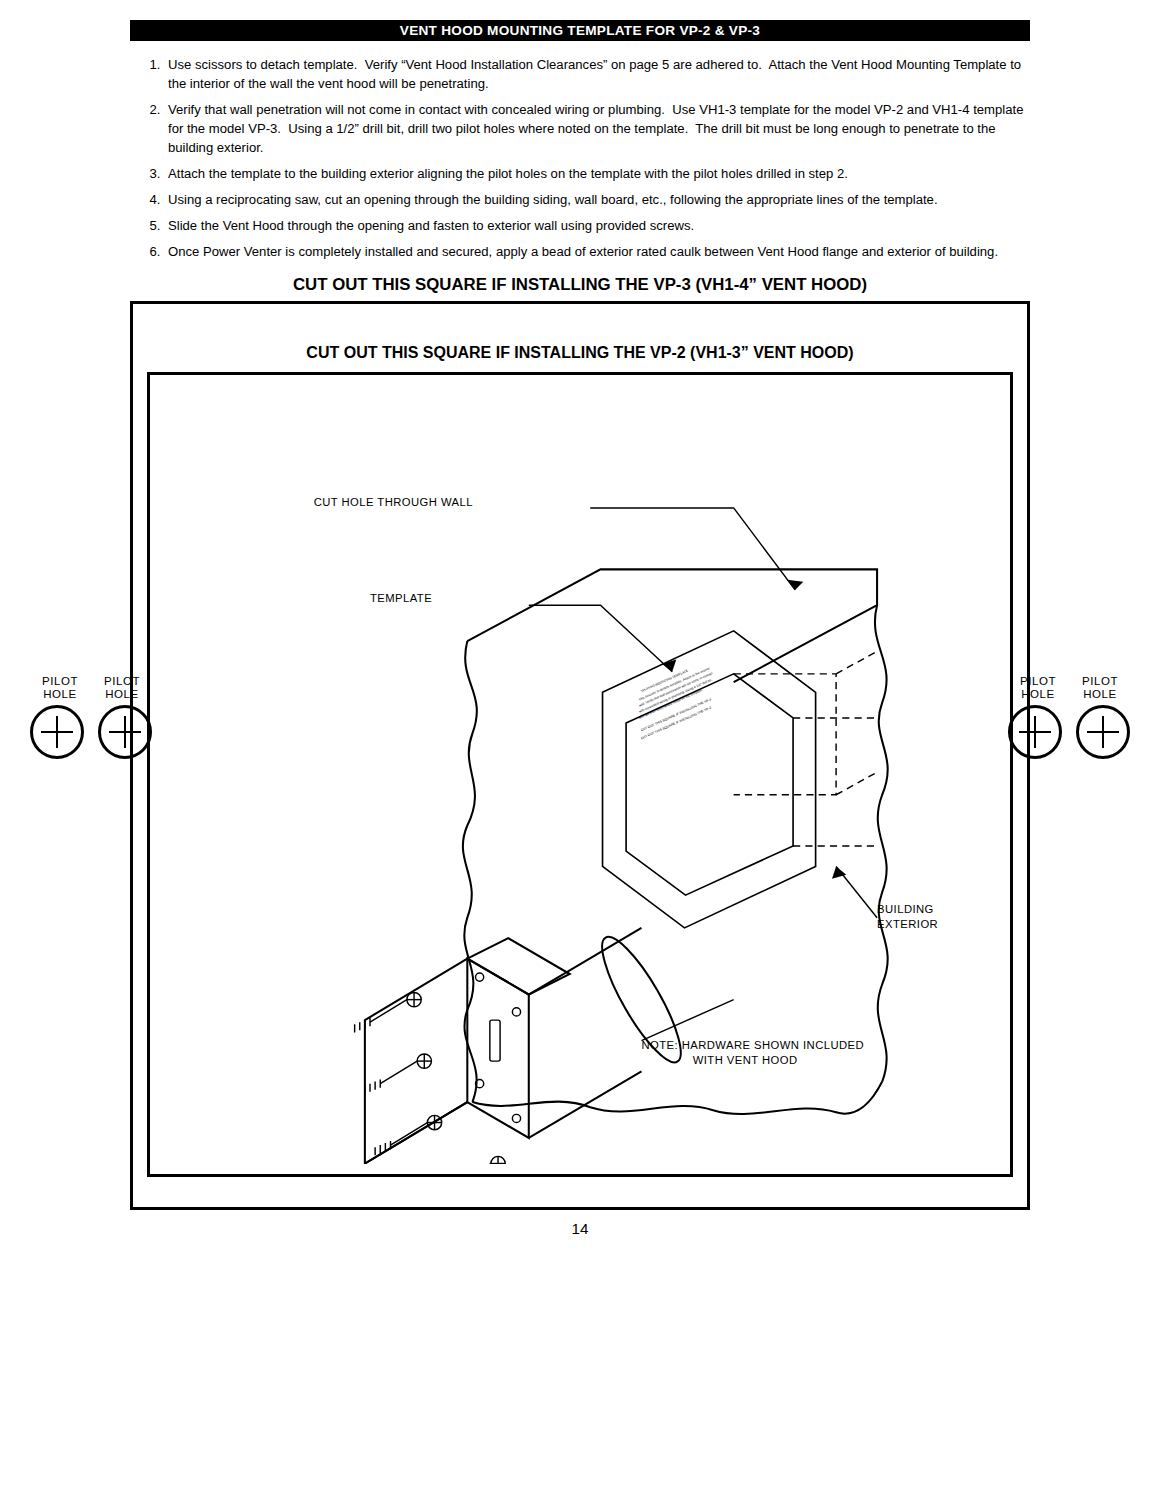VENT HOOD MOUNTING TEMPLATE FOR VP-2 & VP-3
Use scissors to detach template. Verify “Vent Hood Installation Clearances” on page 5 are adhered to. Attach the Vent Hood Mounting Template to the interior of the wall the vent hood will be penetrating.
Verify that wall penetration will not come in contact with concealed wiring or plumbing. Use VH1-3 template for the model VP-2 and VH1-4 template for the model VP-3. Using a 1/2” drill bit, drill two pilot holes where noted on the template. The drill bit must be long enough to penetrate to the building exterior.
Attach the template to the building exterior aligning the pilot holes on the template with the pilot holes drilled in step 2.
Using a reciprocating saw, cut an opening through the building siding, wall board, etc., following the appropriate lines of the template.
Slide the Vent Hood through the opening and fasten to exterior wall using provided screws.
Once Power Venter is completely installed and secured, apply a bead of exterior rated caulk between Vent Hood flange and exterior of building.
CUT OUT THIS SQUARE IF INSTALLING THE VP-3 (VH1-4” VENT HOOD)
CUT OUT THIS SQUARE IF INSTALLING THE VP-2 (VH1-3” VENT HOOD)
PILOT
HOLE PILOT
HOLE
PILOT
HOLE PILOT
HOLE
VH-4/VH3 MOUNTING TEMPLATE Use scissors to detach template. Attach to the interior wall. Verify that wall penetration will not come in contact with concealed wiring or plumbing. Using a 1/2" drill bit, drill two pilot holes where noted on the template. CUT OUT THIS SQUARE IF INSTALLING THE VP-3 CUT OUT THIS SQUARE IF INSTALLING THE VP-2 CUT HOLE THROUGH WALL TEMPLATE BUILDING EXTERIOR NOTE: HARDWARE SHOWN INCLUDED WITH VENT HOOD WASHER (4) SHEET METAL SCREW (8)
14